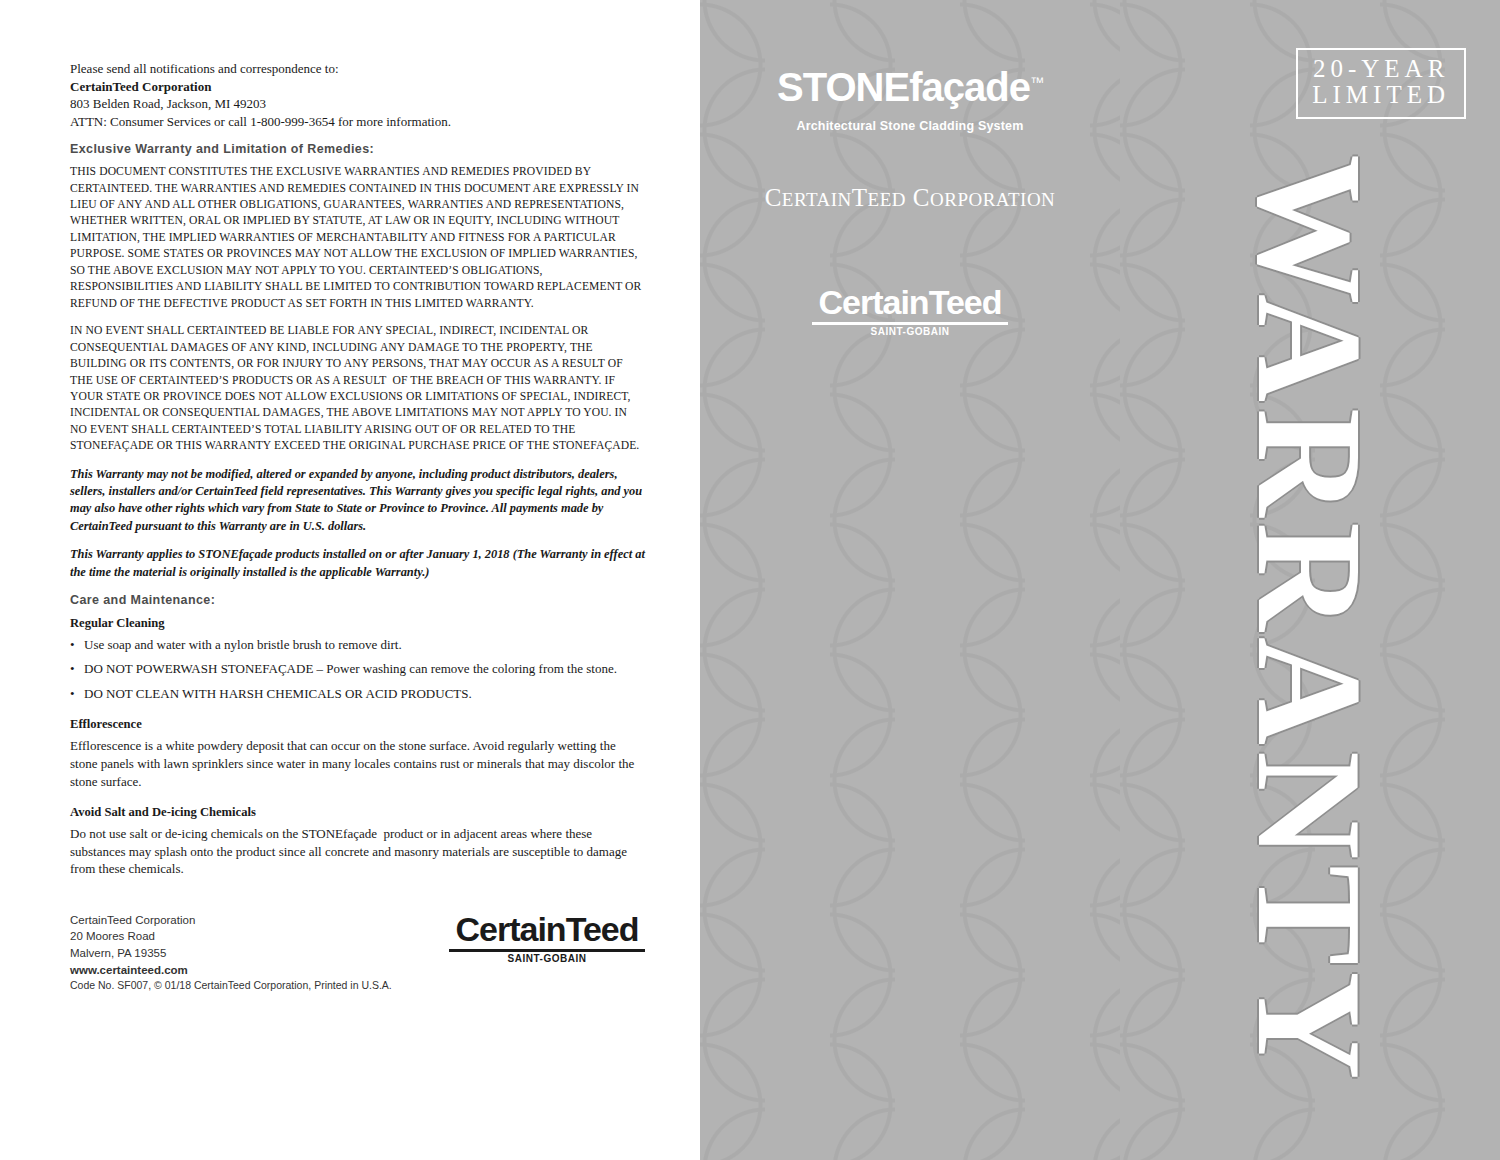Please send all notifications and correspondence to:
CertainTeed Corporation
803 Belden Road, Jackson, MI 49203
ATTN: Consumer Services or call 1-800-999-3654 for more information.
Exclusive Warranty and Limitation of Remedies:
THIS DOCUMENT CONSTITUTES THE EXCLUSIVE WARRANTIES AND REMEDIES PROVIDED BY CERTAINTEED. THE WARRANTIES AND REMEDIES CONTAINED IN THIS DOCUMENT ARE EXPRESSLY IN LIEU OF ANY AND ALL OTHER OBLIGATIONS, GUARANTEES, WARRANTIES AND REPRESENTATIONS, WHETHER WRITTEN, ORAL OR IMPLIED BY STATUTE, AT LAW OR IN EQUITY, INCLUDING WITHOUT LIMITATION, THE IMPLIED WARRANTIES OF MERCHANTABILITY AND FITNESS FOR A PARTICULAR PURPOSE. SOME STATES OR PROVINCES MAY NOT ALLOW THE EXCLUSION OF IMPLIED WARRANTIES, SO THE ABOVE EXCLUSION MAY NOT APPLY TO YOU. CERTAINTEED’S OBLIGATIONS, RESPONSIBILITIES AND LIABILITY SHALL BE LIMITED TO CONTRIBUTION TOWARD REPLACEMENT OR REFUND OF THE DEFECTIVE PRODUCT AS SET FORTH IN THIS LIMITED WARRANTY.
IN NO EVENT SHALL CERTAINTEED BE LIABLE FOR ANY SPECIAL, INDIRECT, INCIDENTAL OR CONSEQUENTIAL DAMAGES OF ANY KIND, INCLUDING ANY DAMAGE TO THE PROPERTY, THE BUILDING OR ITS CONTENTS, OR FOR INJURY TO ANY PERSONS, THAT MAY OCCUR AS A RESULT OF THE USE OF CERTAINTEED’S PRODUCTS OR AS A RESULT OF THE BREACH OF THIS WARRANTY. IF YOUR STATE OR PROVINCE DOES NOT ALLOW EXCLUSIONS OR LIMITATIONS OF SPECIAL, INDIRECT, INCIDENTAL OR CONSEQUENTIAL DAMAGES, THE ABOVE LIMITATIONS MAY NOT APPLY TO YOU. IN NO EVENT SHALL CERTAINTEED’S TOTAL LIABILITY ARISING OUT OF OR RELATED TO THE STONEFAÇADE OR THIS WARRANTY EXCEED THE ORIGINAL PURCHASE PRICE OF THE STONEFAÇADE.
This Warranty may not be modified, altered or expanded by anyone, including product distributors, dealers, sellers, installers and/or CertainTeed field representatives. This Warranty gives you specific legal rights, and you may also have other rights which vary from State to State or Province to Province. All payments made by CertainTeed pursuant to this Warranty are in U.S. dollars.
This Warranty applies to STONEfaçade products installed on or after January 1, 2018 (The Warranty in effect at the time the material is originally installed is the applicable Warranty.)
Care and Maintenance:
Regular Cleaning
Use soap and water with a nylon bristle brush to remove dirt.
DO NOT POWERWASH STONEFAÇADE – Power washing can remove the coloring from the stone.
DO NOT CLEAN WITH HARSH CHEMICALS OR ACID PRODUCTS.
Efflorescence
Efflorescence is a white powdery deposit that can occur on the stone surface. Avoid regularly wetting the stone panels with lawn sprinklers since water in many locales contains rust or minerals that may discolor the stone surface.
Avoid Salt and De-icing Chemicals
Do not use salt or de-icing chemicals on the STONEfaçade product or in adjacent areas where these substances may splash onto the product since all concrete and masonry materials are susceptible to damage from these chemicals.
CertainTeed Corporation
20 Moores Road
Malvern, PA 19355
www.certainteed.com
CertainTeed
SAINT-GOBAIN
Code No. SF007, © 01/18 CertainTeed Corporation, Printed in U.S.A.
STONEfaçade™
Architectural Stone Cladding System
CERTAINTEED CORPORATION
CertainTeed
SAINT-GOBAIN
20-YEAR
LIMITED
WARRANTY